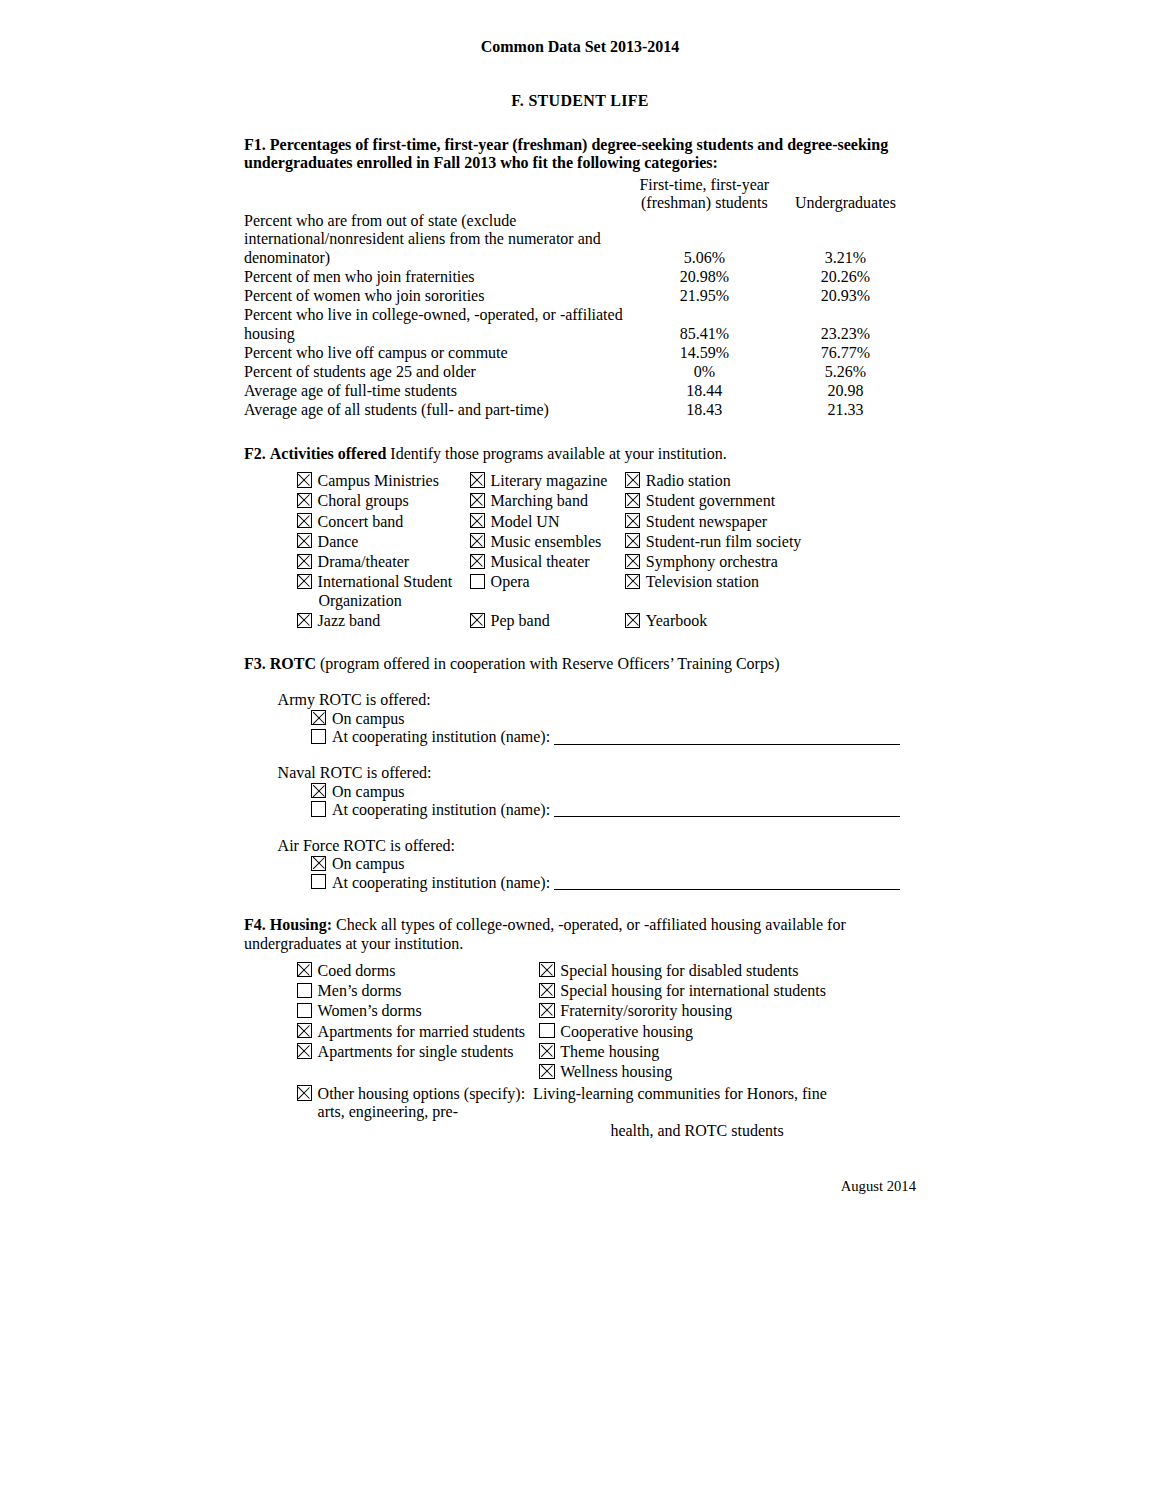Common Data Set 2013-2014
F. STUDENT LIFE
F1. Percentages of first-time, first-year (freshman) degree-seeking students and degree-seeking undergraduates enrolled in Fall 2013 who fit the following categories:
| | First-time, first-year (freshman) students | Undergraduates |
| Percent who are from out of state (exclude international/nonresident aliens from the numerator and denominator) | 5.06% | 3.21% |
| Percent of men who join fraternities | 20.98% | 20.26% |
| Percent of women who join sororities | 21.95% | 20.93% |
| Percent who live in college-owned, -operated, or -affiliated housing | 85.41% | 23.23% |
| Percent who live off campus or commute | 14.59% | 76.77% |
| Percent of students age 25 and older | 0% | 5.26% |
| Average age of full-time students | 18.44 | 20.98 |
| Average age of all students (full- and part-time) | 18.43 | 21.33 |
F2. Activities offered Identify those programs available at your institution.
| Campus Ministries | Literary magazine | Radio station |
| Choral groups | Marching band | Student government |
| Concert band | Model UN | Student newspaper |
| Dance | Music ensembles | Student-run film society |
| Drama/theater | Musical theater | Symphony orchestra |
| International Student Organization | Opera | Television station |
| Jazz band | Pep band | Yearbook |
F3. ROTC (program offered in cooperation with Reserve Officers’ Training Corps)
Army ROTC is offered:
On campus
At cooperating institution (name):
Naval ROTC is offered:
On campus
At cooperating institution (name):
Air Force ROTC is offered:
On campus
At cooperating institution (name):
F4. Housing: Check all types of college-owned, -operated, or -affiliated housing available for undergraduates at your institution.
| Coed dorms | Special housing for disabled students |
| Men’s dorms | Special housing for international students |
| Women’s dorms | Fraternity/sorority housing |
| Apartments for married students | Cooperative housing |
| Apartments for single students | Theme housing |
| | Wellness housing |
Other housing options (specify): Living-learning communities for Honors, fine arts, engineering, pre-health, and ROTC students
August 2014